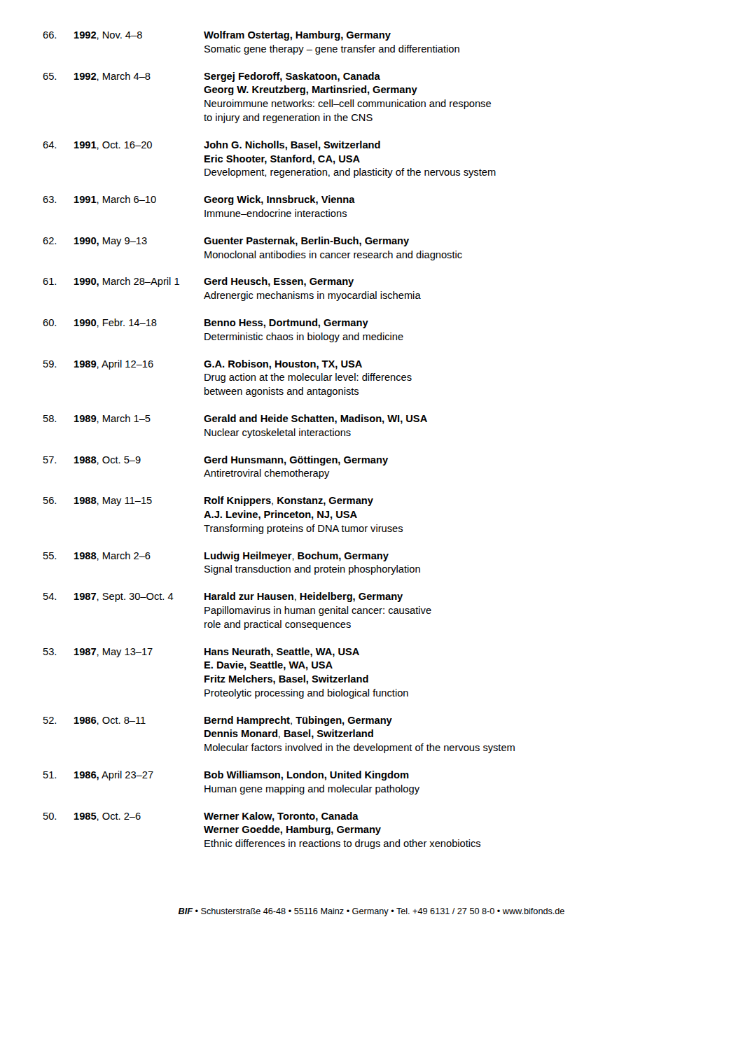| 66. | 1992 , Nov. 4–8 | Wolfram Ostertag, Hamburg, Germany Somatic gene therapy – gene transfer and differentiation |
| 65. | 1992 , March 4–8 | Sergej Fedoroff, Saskatoon, Canada Georg W. Kreutzberg, Martinsried, Germany Neuroimmune networks: cell–cell communication and response to injury and regeneration in the CNS |
| 64. | 1991 , Oct. 16–20 | John G. Nicholls, Basel, Switzerland Eric Shooter, Stanford, CA, USA Development, regeneration, and plasticity of the nervous system |
| 63. | 1991 , March 6–10 | Georg Wick, Innsbruck, Vienna Immune–endocrine interactions |
| 62. | 1990, May 9–13 | Guenter Pasternak, Berlin-Buch, Germany Monoclonal antibodies in cancer research and diagnostic |
| 61. | 1990, March 28–April 1 | Gerd Heusch, Essen, Germany Adrenergic mechanisms in myocardial ischemia |
| 60. | 1990 , Febr. 14–18 | Benno Hess, Dortmund, Germany Deterministic chaos in biology and medicine |
| 59. | 1989 , April 12–16 | G.A. Robison, Houston, TX, USA Drug action at the molecular level: differences between agonists and antagonists |
| 58. | 1989 , March 1–5 | Gerald and Heide Schatten, Madison, WI, USA Nuclear cytoskeletal interactions |
| 57. | 1988 , Oct. 5–9 | Gerd Hunsmann, Göttingen, Germany Antiretroviral chemotherapy |
| 56. | 1988 , May 11–15 | Rolf Knippers , Konstanz, Germany A.J. Levine, Princeton, NJ, USA Transforming proteins of DNA tumor viruses |
| 55. | 1988 , March 2–6 | Ludwig Heilmeyer , Bochum, Germany Signal transduction and protein phosphorylation |
| 54. | 1987 , Sept. 30–Oct. 4 | Harald zur Hausen , Heidelberg, Germany Papillomavirus in human genital cancer: causative role and practical consequences |
| 53. | 1987 , May 13–17 | Hans Neurath, Seattle, WA, USA E. Davie, Seattle, WA, USA Fritz Melchers, Basel, Switzerland Proteolytic processing and biological function |
| 52. | 1986 , Oct. 8–11 | Bernd Hamprecht , Tübingen, Germany Dennis Monard , Basel, Switzerland Molecular factors involved in the development of the nervous system |
| 51. | 1986, April 23–27 | Bob Williamson, London, United Kingdom Human gene mapping and molecular pathology |
| 50. | 1985 , Oct. 2–6 | Werner Kalow, Toronto, Canada Werner Goedde, Hamburg, Germany Ethnic differences in reactions to drugs and other xenobiotics |
BIF • Schusterstraße 46-48 • 55116 Mainz • Germany • Tel. +49 6131 / 27 50 8-0 • www.bifonds.de